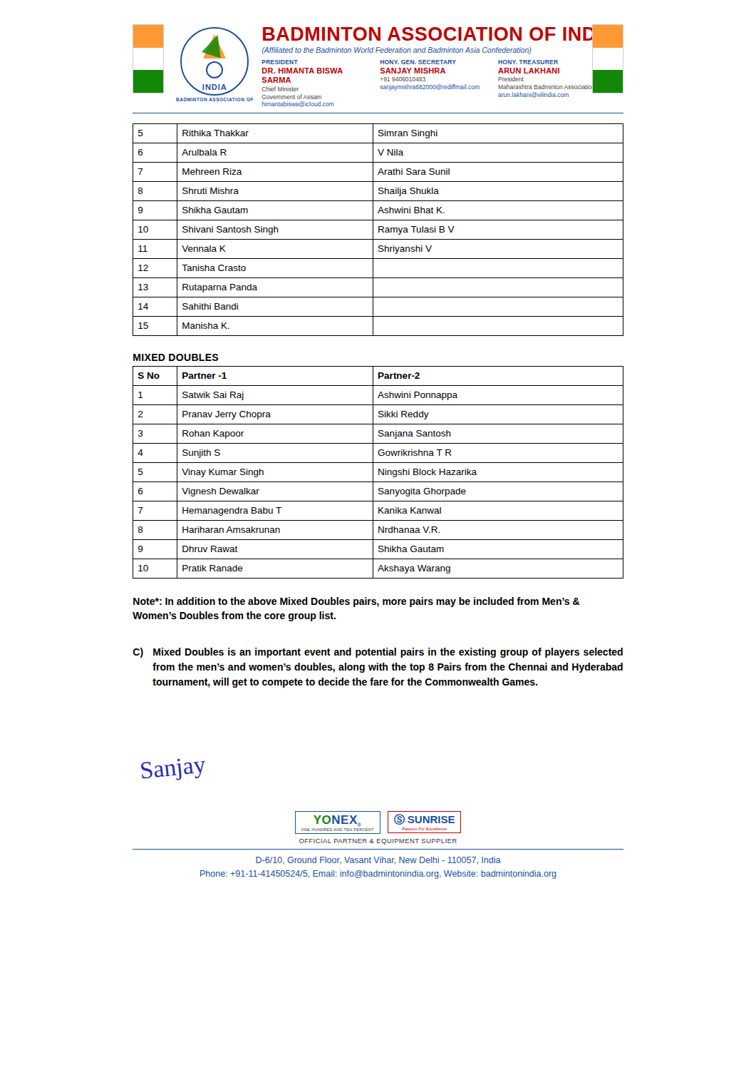INDIA
BADMINTON ASSOCIATION OF
BADMINTON ASSOCIATION OF INDIA
(Affiliated to the Badminton World Federation and Badminton Asia Confederation)
PRESIDENT
DR. HIMANTA BISWA SARMA
Chief Minister
Government of Assam
himantabiswa@icloud.com
HONY. GEN. SECRETARY
SANJAY MISHRA
+91 9406010483
sanjaymishra682000@rediffmail.com
HONY. TREASURER
ARUN LAKHANI
President
Maharashtra Badminton Association
arun.lakhani@vilindia.com
| 5 | Rithika Thakkar | Simran Singhi |
| 6 | Arulbala R | V Nila |
| 7 | Mehreen Riza | Arathi Sara Sunil |
| 8 | Shruti Mishra | Shailja Shukla |
| 9 | Shikha Gautam | Ashwini Bhat K. |
| 10 | Shivani Santosh Singh | Ramya Tulasi B V |
| 11 | Vennala K | Shriyanshi V |
| 12 | Tanisha Crasto | |
| 13 | Rutaparna Panda | |
| 14 | Sahithi Bandi | |
| 15 | Manisha K. | |
MIXED DOUBLES
| S No | Partner -1 | Partner-2 |
| --- | --- | --- |
| 1 | Satwik Sai Raj | Ashwini Ponnappa |
| 2 | Pranav Jerry Chopra | Sikki Reddy |
| 3 | Rohan Kapoor | Sanjana Santosh |
| 4 | Sunjith S | Gowrikrishna T R |
| 5 | Vinay Kumar Singh | Ningshi Block Hazarika |
| 6 | Vignesh Dewalkar | Sanyogita Ghorpade |
| 7 | Hemanagendra Babu T | Kanika Kanwal |
| 8 | Hariharan Amsakrunan | Nrdhanaa V.R. |
| 9 | Dhruv Rawat | Shikha Gautam |
| 10 | Pratik Ranade | Akshaya Warang |
Note*: In addition to the above Mixed Doubles pairs, more pairs may be included from Men’s & Women’s Doubles from the core group list.
C)
Mixed Doubles is an important event and potential pairs in the existing group of players selected from the men’s and women’s doubles, along with the top 8 Pairs from the Chennai and Hyderabad tournament, will get to compete to decide the fare for the Commonwealth Games.
Sanjay
YONEX®
ONE HUNDRED AND TEN PERCENT
Ⓢ SUNRISE
Passion For Excellence
OFFICIAL PARTNER & EQUIPMENT SUPPLIER
D-6/10, Ground Floor, Vasant Vihar, New Delhi - 110057, India
Phone: +91-11-41450524/5, Email: info@badmintonindia.org, Website: badmintonindia.org